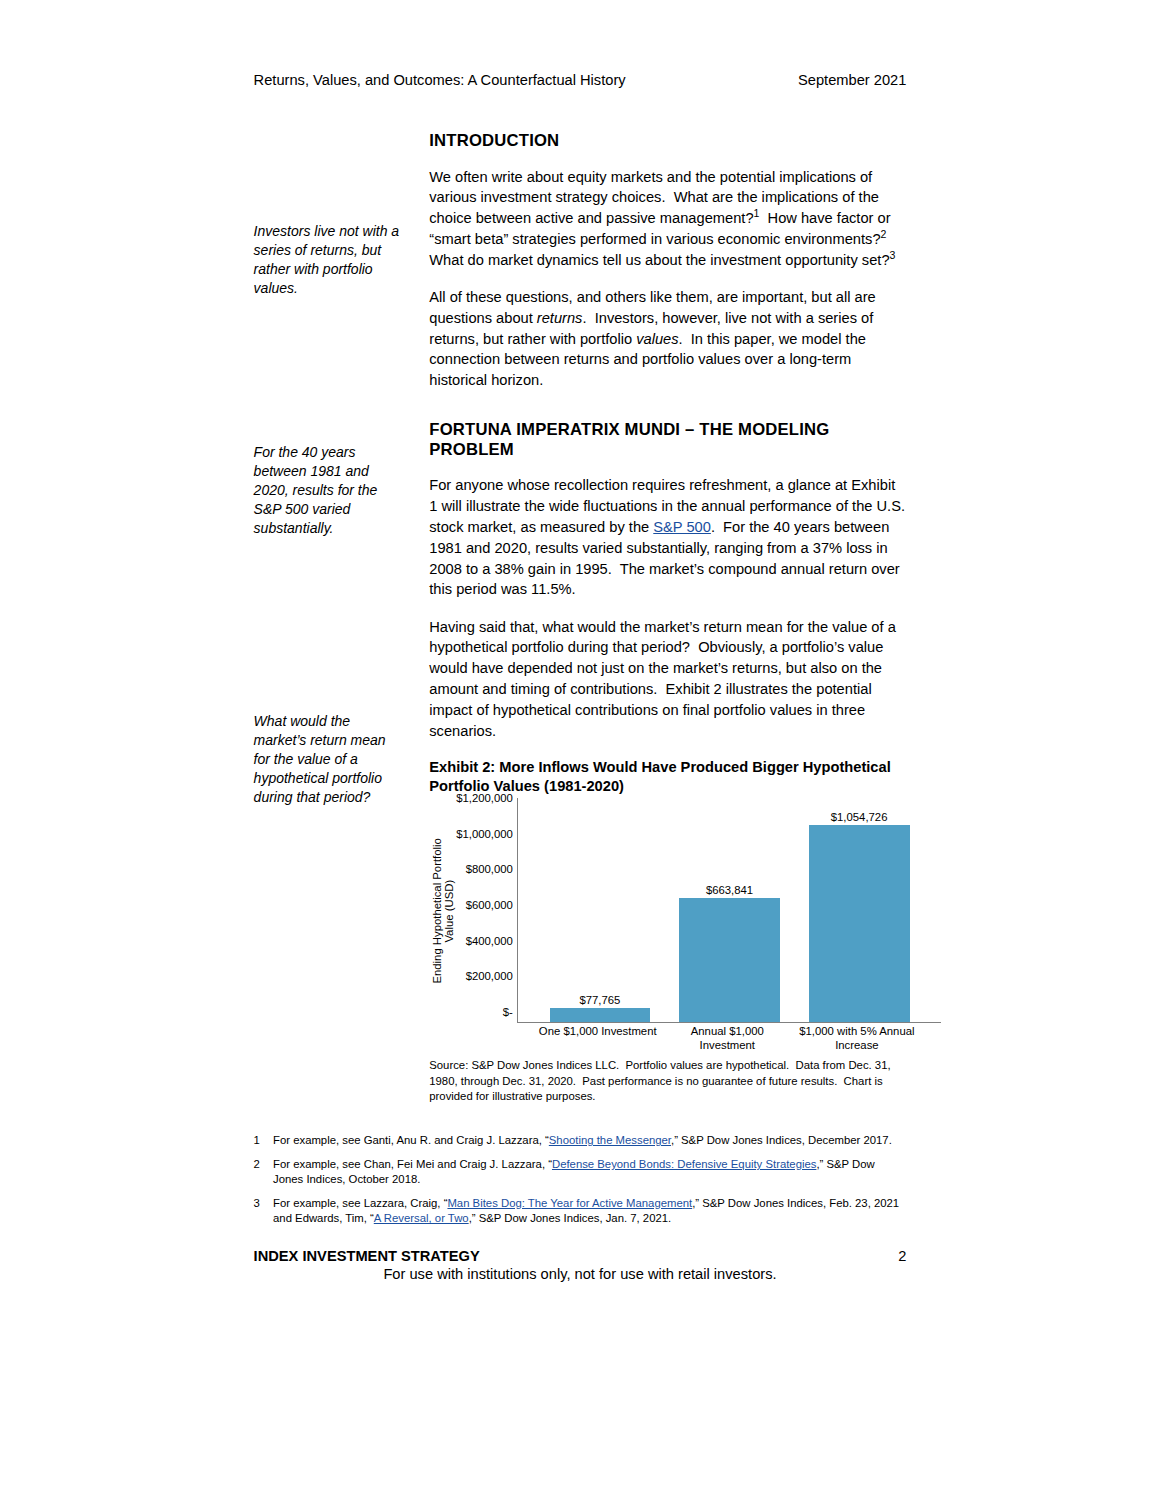Returns, Values, and Outcomes: A Counterfactual History
September 2021
Investors live not with a series of returns, but rather with portfolio values.
For the 40 years between 1981 and 2020, results for the S&P 500 varied substantially.
What would the market’s return mean for the value of a hypothetical portfolio during that period?
INTRODUCTION
We often write about equity markets and the potential implications of various investment strategy choices. What are the implications of the choice between active and passive management?1 How have factor or “smart beta” strategies performed in various economic environments?2 What do market dynamics tell us about the investment opportunity set?3
All of these questions, and others like them, are important, but all are questions about returns. Investors, however, live not with a series of returns, but rather with portfolio values. In this paper, we model the connection between returns and portfolio values over a long-term historical horizon.
FORTUNA IMPERATRIX MUNDI – THE MODELING PROBLEM
For anyone whose recollection requires refreshment, a glance at Exhibit 1 will illustrate the wide fluctuations in the annual performance of the U.S. stock market, as measured by the S&P 500. For the 40 years between 1981 and 2020, results varied substantially, ranging from a 37% loss in 2008 to a 38% gain in 1995. The market’s compound annual return over this period was 11.5%.
Having said that, what would the market’s return mean for the value of a hypothetical portfolio during that period? Obviously, a portfolio’s value would have depended not just on the market’s returns, but also on the amount and timing of contributions. Exhibit 2 illustrates the potential impact of hypothetical contributions on final portfolio values in three scenarios.
Exhibit 2: More Inflows Would Have Produced Bigger Hypothetical Portfolio Values (1981-2020)
Ending Hypothetical Portfolio
Value (USD)
$1,200,000 $1,000,000 $800,000 $600,000 $400,000 $200,000 $-
$77,765
$663,841
$1,054,726
One $1,000 Investment
Annual $1,000 Investment
$1,000 with 5% Annual Increase
Source: S&P Dow Jones Indices LLC. Portfolio values are hypothetical. Data from Dec. 31, 1980, through Dec. 31, 2020. Past performance is no guarantee of future results. Chart is provided for illustrative purposes.
1
For example, see Ganti, Anu R. and Craig J. Lazzara, “Shooting the Messenger,” S&P Dow Jones Indices, December 2017.
2
For example, see Chan, Fei Mei and Craig J. Lazzara, “Defense Beyond Bonds: Defensive Equity Strategies,” S&P Dow Jones Indices, October 2018.
3
For example, see Lazzara, Craig, “Man Bites Dog: The Year for Active Management,” S&P Dow Jones Indices, Feb. 23, 2021 and Edwards, Tim, “A Reversal, or Two,” S&P Dow Jones Indices, Jan. 7, 2021.
INDEX INVESTMENT STRATEGY
2
For use with institutions only, not for use with retail investors.